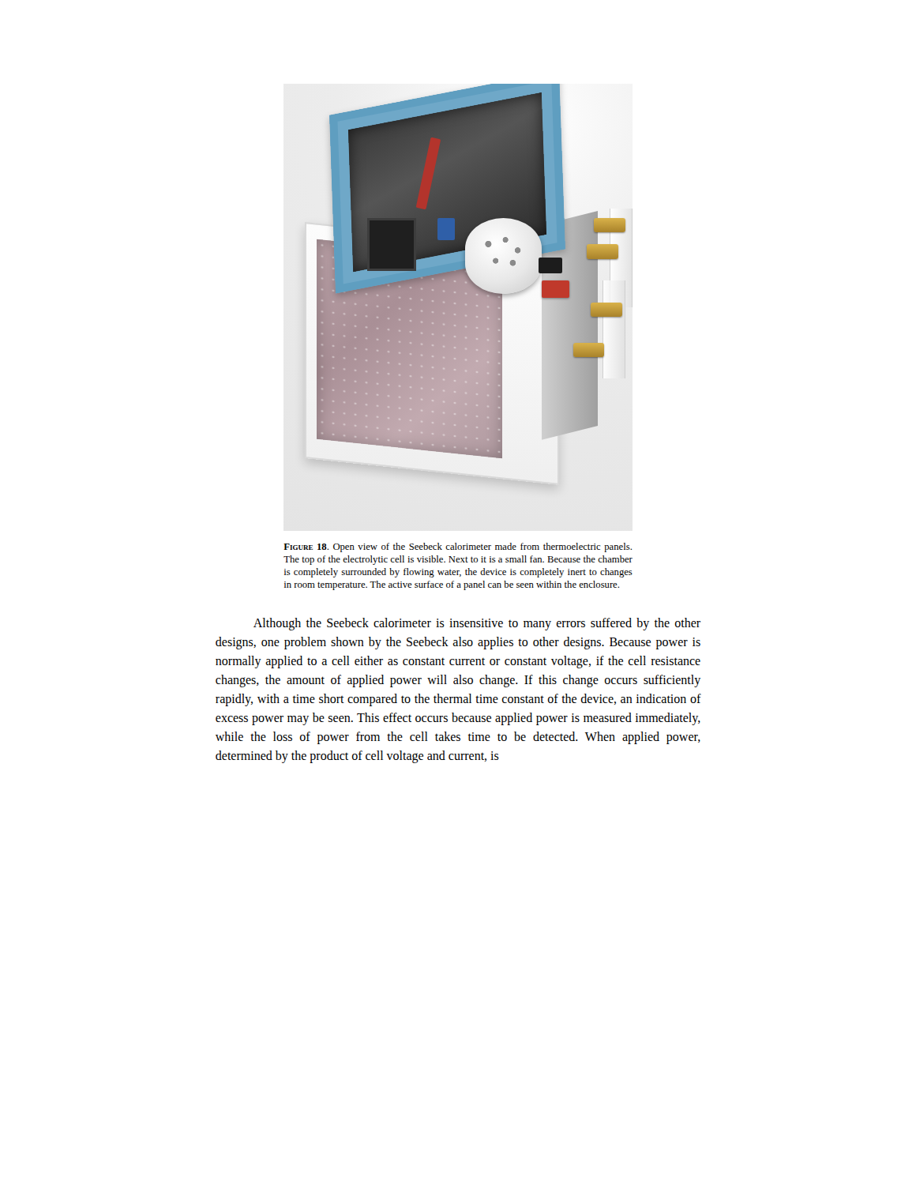Figure 18. Open view of the Seebeck calorimeter made from thermoelectric panels. The top of the electrolytic cell is visible. Next to it is a small fan. Because the chamber is completely surrounded by flowing water, the device is completely inert to changes in room temperature. The active surface of a panel can be seen within the enclosure.
Although the Seebeck calorimeter is insensitive to many errors suffered by the other designs, one problem shown by the Seebeck also applies to other designs. Because power is normally applied to a cell either as constant current or constant voltage, if the cell resistance changes, the amount of applied power will also change. If this change occurs sufficiently rapidly, with a time short compared to the thermal time constant of the device, an indication of excess power may be seen. This effect occurs because applied power is measured immediately, while the loss of power from the cell takes time to be detected. When applied power, determined by the product of cell voltage and current, is